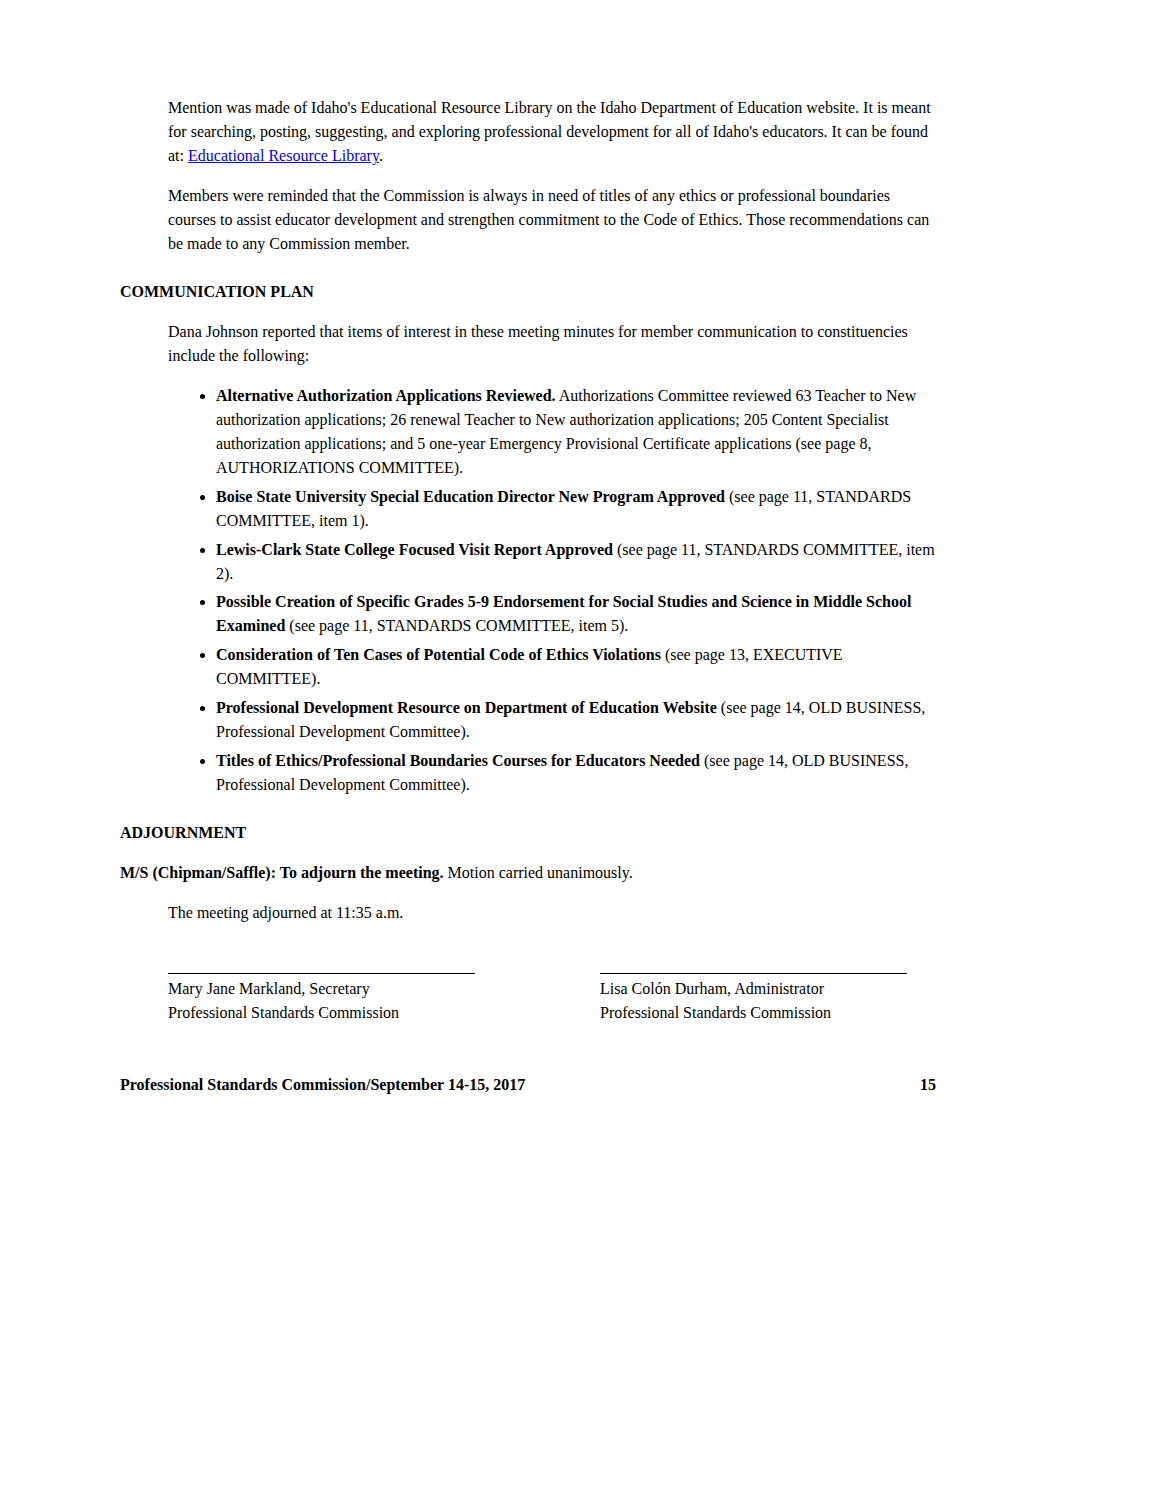Mention was made of Idaho's Educational Resource Library on the Idaho Department of Education website. It is meant for searching, posting, suggesting, and exploring professional development for all of Idaho's educators. It can be found at: Educational Resource Library.
Members were reminded that the Commission is always in need of titles of any ethics or professional boundaries courses to assist educator development and strengthen commitment to the Code of Ethics. Those recommendations can be made to any Commission member.
COMMUNICATION PLAN
Dana Johnson reported that items of interest in these meeting minutes for member communication to constituencies include the following:
Alternative Authorization Applications Reviewed. Authorizations Committee reviewed 63 Teacher to New authorization applications; 26 renewal Teacher to New authorization applications; 205 Content Specialist authorization applications; and 5 one-year Emergency Provisional Certificate applications (see page 8, AUTHORIZATIONS COMMITTEE).
Boise State University Special Education Director New Program Approved (see page 11, STANDARDS COMMITTEE, item 1).
Lewis-Clark State College Focused Visit Report Approved (see page 11, STANDARDS COMMITTEE, item 2).
Possible Creation of Specific Grades 5-9 Endorsement for Social Studies and Science in Middle School Examined (see page 11, STANDARDS COMMITTEE, item 5).
Consideration of Ten Cases of Potential Code of Ethics Violations (see page 13, EXECUTIVE COMMITTEE).
Professional Development Resource on Department of Education Website (see page 14, OLD BUSINESS, Professional Development Committee).
Titles of Ethics/Professional Boundaries Courses for Educators Needed (see page 14, OLD BUSINESS, Professional Development Committee).
ADJOURNMENT
M/S (Chipman/Saffle): To adjourn the meeting. Motion carried unanimously.
The meeting adjourned at 11:35 a.m.
Mary Jane Markland, Secretary
Professional Standards Commission
Lisa Colón Durham, Administrator
Professional Standards Commission
Professional Standards Commission/September 14-15, 2017 15